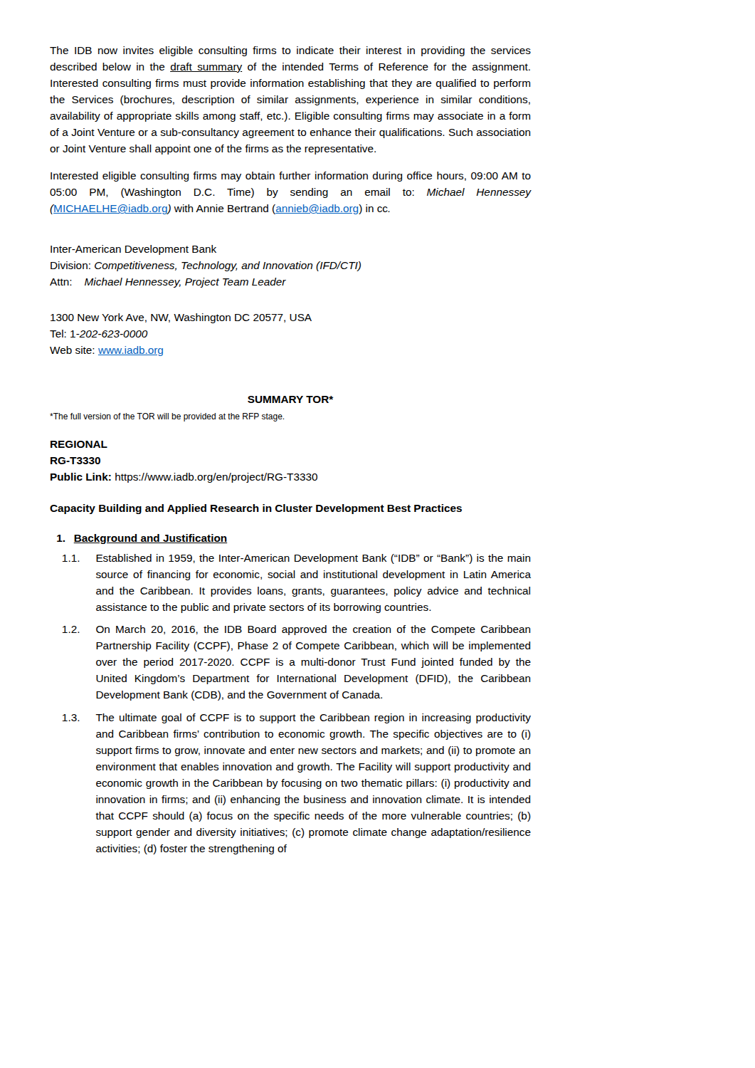The IDB now invites eligible consulting firms to indicate their interest in providing the services described below in the draft summary of the intended Terms of Reference for the assignment. Interested consulting firms must provide information establishing that they are qualified to perform the Services (brochures, description of similar assignments, experience in similar conditions, availability of appropriate skills among staff, etc.). Eligible consulting firms may associate in a form of a Joint Venture or a sub-consultancy agreement to enhance their qualifications. Such association or Joint Venture shall appoint one of the firms as the representative.
Interested eligible consulting firms may obtain further information during office hours, 09:00 AM to 05:00 PM, (Washington D.C. Time) by sending an email to: Michael Hennessey (MICHAELHE@iadb.org) with Annie Bertrand (annieb@iadb.org) in cc.
Inter-American Development Bank
Division: Competitiveness, Technology, and Innovation (IFD/CTI)
Attn: Michael Hennessey, Project Team Leader
1300 New York Ave, NW, Washington DC 20577, USA
Tel: 1-202-623-0000
Web site: www.iadb.org
SUMMARY TOR*
*The full version of the TOR will be provided at the RFP stage.
REGIONAL
RG-T3330
Public Link: https://www.iadb.org/en/project/RG-T3330
Capacity Building and Applied Research in Cluster Development Best Practices
1.
Background and Justification
1.1. Established in 1959, the Inter-American Development Bank (“IDB” or “Bank”) is the main source of financing for economic, social and institutional development in Latin America and the Caribbean. It provides loans, grants, guarantees, policy advice and technical assistance to the public and private sectors of its borrowing countries.
1.2. On March 20, 2016, the IDB Board approved the creation of the Compete Caribbean Partnership Facility (CCPF), Phase 2 of Compete Caribbean, which will be implemented over the period 2017-2020. CCPF is a multi-donor Trust Fund jointed funded by the United Kingdom’s Department for International Development (DFID), the Caribbean Development Bank (CDB), and the Government of Canada.
1.3. The ultimate goal of CCPF is to support the Caribbean region in increasing productivity and Caribbean firms’ contribution to economic growth. The specific objectives are to (i) support firms to grow, innovate and enter new sectors and markets; and (ii) to promote an environment that enables innovation and growth. The Facility will support productivity and economic growth in the Caribbean by focusing on two thematic pillars: (i) productivity and innovation in firms; and (ii) enhancing the business and innovation climate. It is intended that CCPF should (a) focus on the specific needs of the more vulnerable countries; (b) support gender and diversity initiatives; (c) promote climate change adaptation/resilience activities; (d) foster the strengthening of